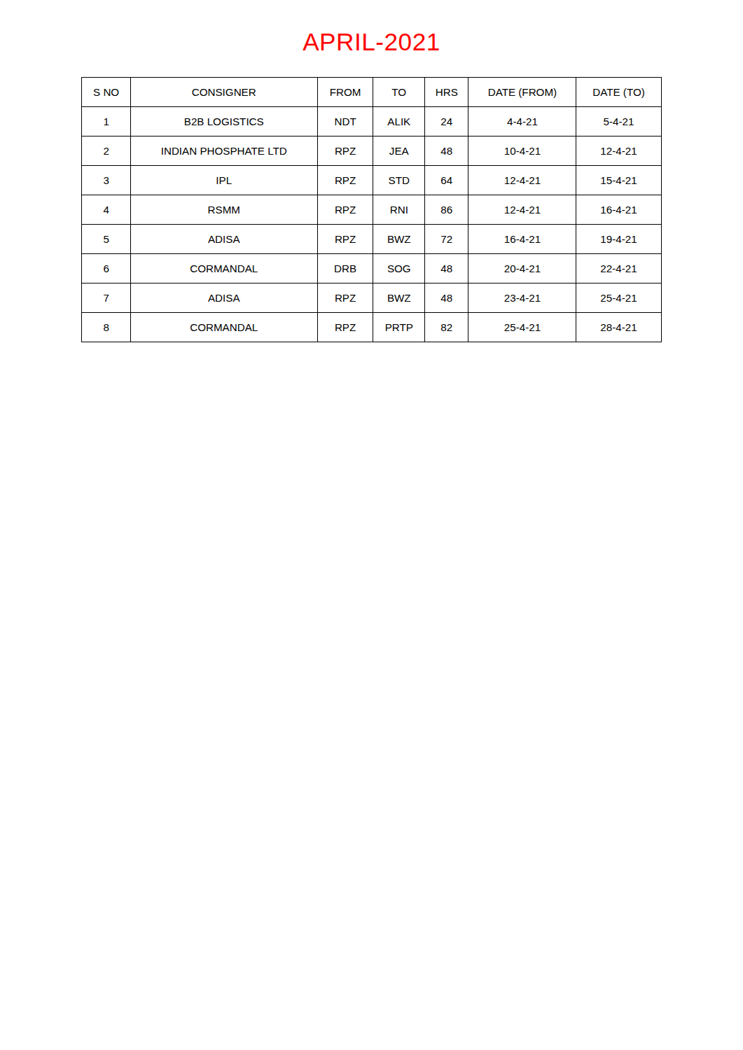APRIL-2021
| S NO | CONSIGNER | FROM | TO | HRS | DATE (FROM) | DATE (TO) |
| --- | --- | --- | --- | --- | --- | --- |
| 1 | B2B LOGISTICS | NDT | ALIK | 24 | 4-4-21 | 5-4-21 |
| 2 | INDIAN PHOSPHATE LTD | RPZ | JEA | 48 | 10-4-21 | 12-4-21 |
| 3 | IPL | RPZ | STD | 64 | 12-4-21 | 15-4-21 |
| 4 | RSMM | RPZ | RNI | 86 | 12-4-21 | 16-4-21 |
| 5 | ADISA | RPZ | BWZ | 72 | 16-4-21 | 19-4-21 |
| 6 | CORMANDAL | DRB | SOG | 48 | 20-4-21 | 22-4-21 |
| 7 | ADISA | RPZ | BWZ | 48 | 23-4-21 | 25-4-21 |
| 8 | CORMANDAL | RPZ | PRTP | 82 | 25-4-21 | 28-4-21 |